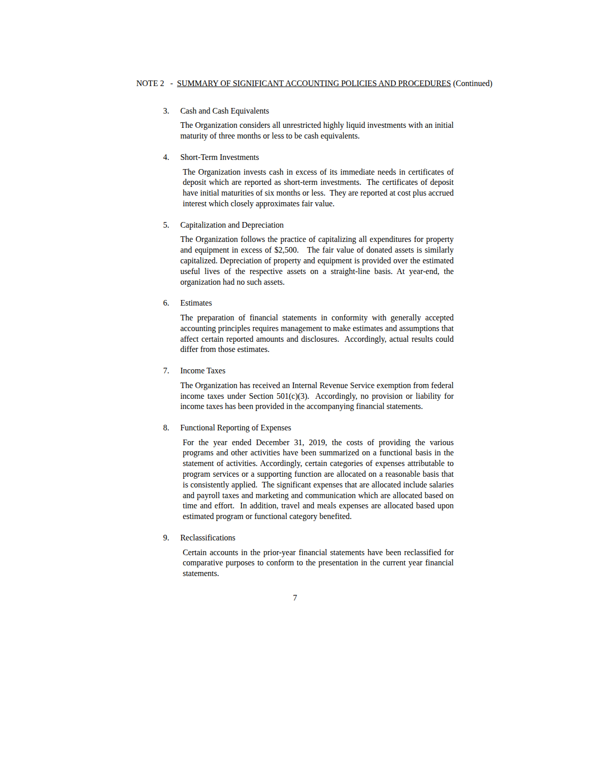NOTE 2 - SUMMARY OF SIGNIFICANT ACCOUNTING POLICIES AND PROCEDURES (Continued)
3. Cash and Cash Equivalents
The Organization considers all unrestricted highly liquid investments with an initial maturity of three months or less to be cash equivalents.
4. Short-Term Investments
The Organization invests cash in excess of its immediate needs in certificates of deposit which are reported as short-term investments. The certificates of deposit have initial maturities of six months or less. They are reported at cost plus accrued interest which closely approximates fair value.
5. Capitalization and Depreciation
The Organization follows the practice of capitalizing all expenditures for property and equipment in excess of $2,500. The fair value of donated assets is similarly capitalized. Depreciation of property and equipment is provided over the estimated useful lives of the respective assets on a straight-line basis. At year-end, the organization had no such assets.
6. Estimates
The preparation of financial statements in conformity with generally accepted accounting principles requires management to make estimates and assumptions that affect certain reported amounts and disclosures. Accordingly, actual results could differ from those estimates.
7. Income Taxes
The Organization has received an Internal Revenue Service exemption from federal income taxes under Section 501(c)(3). Accordingly, no provision or liability for income taxes has been provided in the accompanying financial statements.
8. Functional Reporting of Expenses
For the year ended December 31, 2019, the costs of providing the various programs and other activities have been summarized on a functional basis in the statement of activities. Accordingly, certain categories of expenses attributable to program services or a supporting function are allocated on a reasonable basis that is consistently applied. The significant expenses that are allocated include salaries and payroll taxes and marketing and communication which are allocated based on time and effort. In addition, travel and meals expenses are allocated based upon estimated program or functional category benefited.
9. Reclassifications
Certain accounts in the prior-year financial statements have been reclassified for comparative purposes to conform to the presentation in the current year financial statements.
7